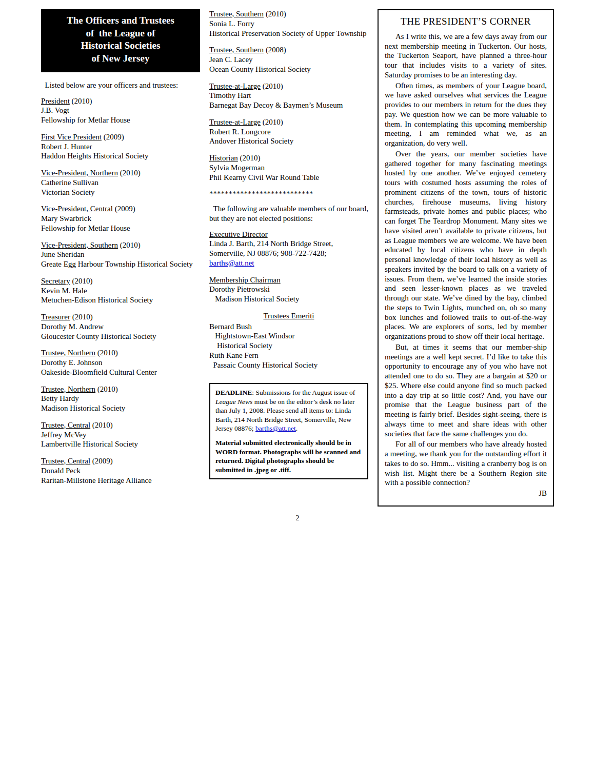The Officers and Trustees
of the League of
Historical Societies
of New Jersey
Listed below are your officers and trustees:
President (2010)
J.B. Vogt
Fellowship for Metlar House
First Vice President (2009)
Robert J. Hunter
Haddon Heights Historical Society
Vice-President, Northern (2010)
Catherine Sullivan
Victorian Society
Vice-President, Central (2009)
Mary Swarbrick
Fellowship for Metlar House
Vice-President, Southern (2010)
June Sheridan
Greate Egg Harbour Township Historical Society
Secretary (2010)
Kevin M. Hale
Metuchen-Edison Historical Society
Treasurer (2010)
Dorothy M. Andrew
Gloucester County Historical Society
Trustee, Northern (2010)
Dorothy E. Johnson
Oakeside-Bloomfield Cultural Center
Trustee, Northern (2010)
Betty Hardy
Madison Historical Society
Trustee, Central (2010)
Jeffrey McVey
Lambertville Historical Society
Trustee, Central (2009)
Donald Peck
Raritan-Millstone Heritage Alliance
Trustee, Southern (2010)
Sonia L. Forry
Historical Preservation Society of Upper Township
Trustee, Southern (2008)
Jean C. Lacey
Ocean County Historical Society
Trustee-at-Large (2010)
Timothy Hart
Barnegat Bay Decoy & Baymen’s Museum
Trustee-at-Large (2010)
Robert R. Longcore
Andover Historical Society
Historian (2010)
Sylvia Mogerman
Phil Kearny Civil War Round Table
***************************
The following are valuable members of our board, but they are not elected positions:
Executive Director
Linda J. Barth, 214 North Bridge Street, Somerville, NJ 08876; 908-722-7428; barths@att.net
Membership Chairman
Dorothy Pietrowski
Madison Historical Society
Trustees Emeriti Bernard Bush
Hightstown-East Windsor
Historical Society
Ruth Kane Fern
Passaic County Historical Society
DEADLINE: Submissions for the August issue of League News must be on the editor’s desk no later than July 1, 2008. Please send all items to: Linda Barth, 214 North Bridge Street, Somerville, New Jersey 08876; barths@att.net.
Material submitted electronically should be in WORD format. Photographs will be scanned and returned. Digital photographs should be submitted in .jpeg or .tiff.
THE PRESIDENT’S CORNER
As I write this, we are a few days away from our next membership meeting in Tuckerton. Our hosts, the Tuckerton Seaport, have planned a three-hour tour that includes visits to a variety of sites. Saturday promises to be an interesting day.
Often times, as members of your League board, we have asked ourselves what services the League provides to our members in return for the dues they pay. We question how we can be more valuable to them. In contemplating this upcoming membership meeting, I am reminded what we, as an organization, do very well.
Over the years, our member societies have gathered together for many fascinating meetings hosted by one another. We’ve enjoyed cemetery tours with costumed hosts assuming the roles of prominent citizens of the town, tours of historic churches, firehouse museums, living history farmsteads, private homes and public places; who can forget The Teardrop Monument. Many sites we have visited aren’t available to private citizens, but as League members we are welcome. We have been educated by local citizens who have in depth personal knowledge of their local history as well as speakers invited by the board to talk on a variety of issues. From them, we’ve learned the inside stories and seen lesser-known places as we traveled through our state. We’ve dined by the bay, climbed the steps to Twin Lights, munched on, oh so many box lunches and followed trails to out-of-the-way places. We are explorers of sorts, led by member organizations proud to show off their local heritage.
But, at times it seems that our member-ship meetings are a well kept secret. I’d like to take this opportunity to encourage any of you who have not attended one to do so. They are a bargain at $20 or $25. Where else could anyone find so much packed into a day trip at so little cost? And, you have our promise that the League business part of the meeting is fairly brief. Besides sight-seeing, there is always time to meet and share ideas with other societies that face the same challenges you do.
For all of our members who have already hosted a meeting, we thank you for the outstanding effort it takes to do so. Hmm... visiting a cranberry bog is on wish list. Might there be a Southern Region site with a possible connection?
JB
2